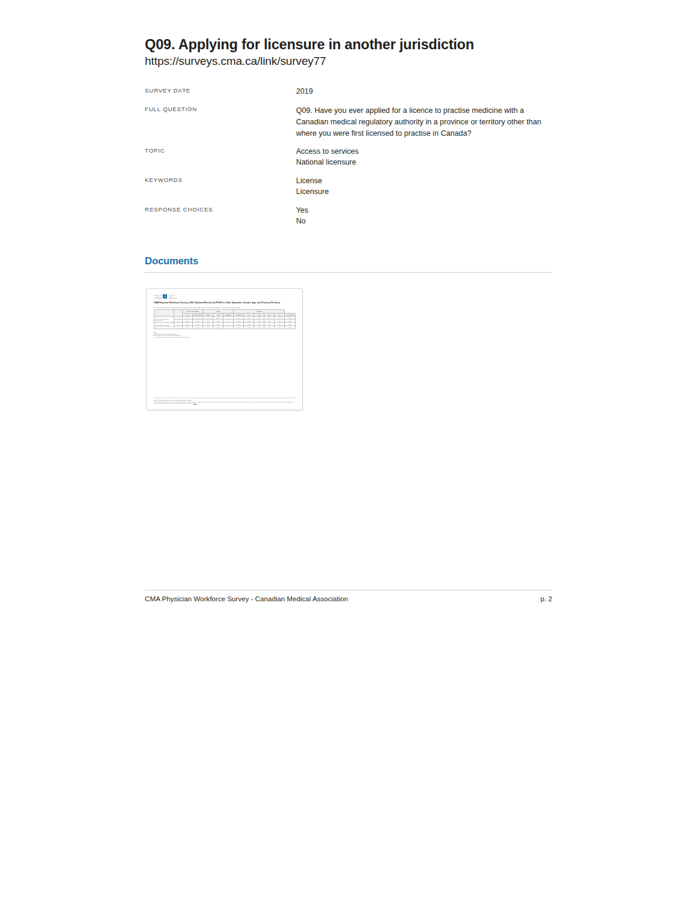Q09. Applying for licensure in another jurisdiction
https://surveys.cma.ca/link/survey77
| Survey date | 2019 |
| Full question | Q09. Have you ever applied for a licence to practise medicine with a Canadian medical regulatory authority in a province or territory other than where you were first licensed to practise in Canada? |
| Topic | Access to services National licensure |
| Keywords | License Licensure |
| Response choices | Yes No |
Documents
ASSOCIATION
MÉDICALE
CANADIENNE
C
CANADIAN
MEDICAL
ASSOCIATION
CMA Physician Workforce Survey, 2019. National Results by FP/GP or Other Specialist, Gender, Age, and Province/Territory
Q9. Have you ever applied for a licence to practise medicine with a Canadian medical regulatory authority in a province or territory other than where you were first licensed to practise in Canada?
| | | FP/GP or other specialist | Gender | Age group |
| --- | --- | --- | --- | --- |
| FP/GP | Other specialist | Female | Male | Non-binary | Less than 35 | 35–44 | 45–54 | 55–64 | 65+ | All Physicians |
| Applied for a licence in another province/territory | Yes | 18.1% | 20.4% | 16.9% | 21.1% | — | 10.2% | 14.8% | 19.1% | 22.5% | 31.4% | 19.2% |
| No | 81.9% | 79.6% | 83.1% | 78.9% | — | 89.8% | 85.2% | 80.9% | 77.5% | 68.6% | 80.8% |
| Applied for a licence in another province/territory where first licensed | Yes | 100% | 100% | 100% | 100% | — | 100% | 100% | 100% | 100% | 100% | 100% |
| n | 1,214 | 1,388 | 1,196 | 1,392 | 14 | 268 | 612 | 640 | 628 | 454 | 2,602 |
Notes:
Excludes those who indicated don't know/no opinion.
With the exception of n, all values are weighted percentages.
"—" indicates that the cell size is too small to report due to low sample size (n<30).
Source: CMA Physician Workforce Survey 2019, Canadian Medical Association
© 2019 Canadian Medical Association. You may, for your non-commercial use, reproduce, in whole or in part and in any form or manner, unlimited copies of CMA Policy Statements provided that credit is given to the original source. Any other use, including republishing, redistribution, storage in a retrieval system or posting on a Web site requires explicit permission from CMA. Please contact the CMA Director, Web Content, at cma.ca.
CMA Physician Workforce Survey - Canadian Medical Association
p. 2